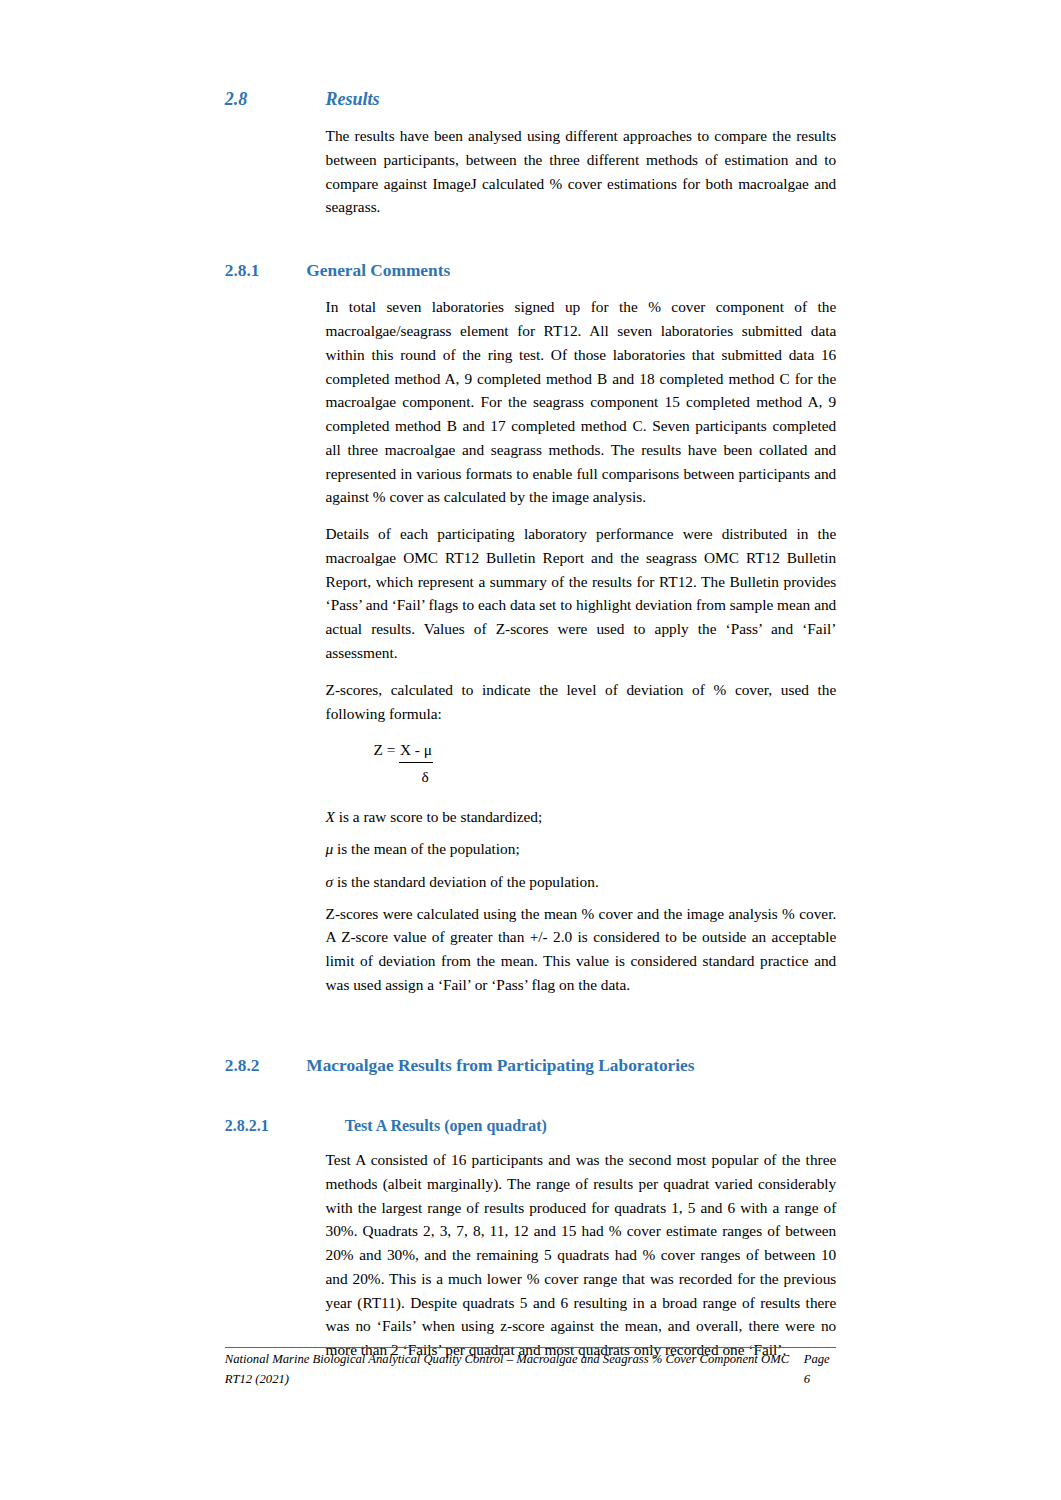2.8
Results
The results have been analysed using different approaches to compare the results between participants, between the three different methods of estimation and to compare against ImageJ calculated % cover estimations for both macroalgae and seagrass.
2.8.1
General Comments
In total seven laboratories signed up for the % cover component of the macroalgae/seagrass element for RT12. All seven laboratories submitted data within this round of the ring test. Of those laboratories that submitted data 16 completed method A, 9 completed method B and 18 completed method C for the macroalgae component. For the seagrass component 15 completed method A, 9 completed method B and 17 completed method C. Seven participants completed all three macroalgae and seagrass methods. The results have been collated and represented in various formats to enable full comparisons between participants and against % cover as calculated by the image analysis.
Details of each participating laboratory performance were distributed in the macroalgae OMC RT12 Bulletin Report and the seagrass OMC RT12 Bulletin Report, which represent a summary of the results for RT12. The Bulletin provides ‘Pass’ and ‘Fail’ flags to each data set to highlight deviation from sample mean and actual results. Values of Z-scores were used to apply the ‘Pass’ and ‘Fail’ assessment.
Z-scores, calculated to indicate the level of deviation of % cover, used the following formula:
Z = X - μ
δ
X is a raw score to be standardized;
μ is the mean of the population;
σ is the standard deviation of the population.
Z-scores were calculated using the mean % cover and the image analysis % cover. A Z-score value of greater than +/- 2.0 is considered to be outside an acceptable limit of deviation from the mean. This value is considered standard practice and was used assign a ‘Fail’ or ‘Pass’ flag on the data.
2.8.2
Macroalgae Results from Participating Laboratories
2.8.2.1
Test A Results (open quadrat)
Test A consisted of 16 participants and was the second most popular of the three methods (albeit marginally). The range of results per quadrat varied considerably with the largest range of results produced for quadrats 1, 5 and 6 with a range of 30%. Quadrats 2, 3, 7, 8, 11, 12 and 15 had % cover estimate ranges of between 20% and 30%, and the remaining 5 quadrats had % cover ranges of between 10 and 20%. This is a much lower % cover range that was recorded for the previous year (RT11). Despite quadrats 5 and 6 resulting in a broad range of results there was no ‘Fails’ when using z-score against the mean, and overall, there were no more than 2 ‘Fails’ per quadrat and most quadrats only recorded one ‘Fail’.
National Marine Biological Analytical Quality Control – Macroalgae and Seagrass % Cover Component OMC RT12 (2021) Page 6